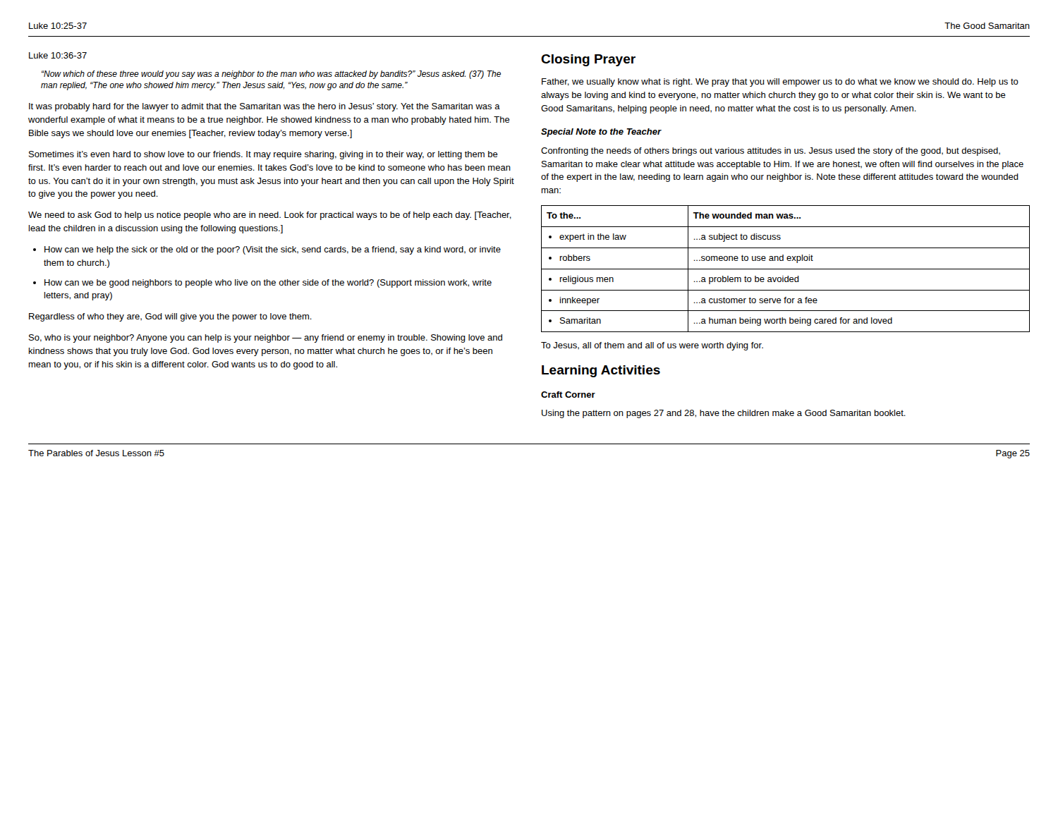Luke 10:25-37 The Good Samaritan
Luke 10:36-37
“Now which of these three would you say was a neighbor to the man who was attacked by bandits?” Jesus asked. (37) The man replied, “The one who showed him mercy.” Then Jesus said, “Yes, now go and do the same.”
It was probably hard for the lawyer to admit that the Samaritan was the hero in Jesus’ story. Yet the Samaritan was a wonderful example of what it means to be a true neighbor. He showed kindness to a man who probably hated him. The Bible says we should love our enemies [Teacher, review today’s memory verse.]
Sometimes it’s even hard to show love to our friends. It may require sharing, giving in to their way, or letting them be first. It’s even harder to reach out and love our enemies. It takes God’s love to be kind to someone who has been mean to us. You can’t do it in your own strength, you must ask Jesus into your heart and then you can call upon the Holy Spirit to give you the power you need.
We need to ask God to help us notice people who are in need. Look for practical ways to be of help each day. [Teacher, lead the children in a discussion using the following questions.]
How can we help the sick or the old or the poor? (Visit the sick, send cards, be a friend, say a kind word, or invite them to church.)
How can we be good neighbors to people who live on the other side of the world? (Support mission work, write letters, and pray)
Regardless of who they are, God will give you the power to love them.
So, who is your neighbor? Anyone you can help is your neighbor — any friend or enemy in trouble. Showing love and kindness shows that you truly love God. God loves every person, no matter what church he goes to, or if he’s been mean to you, or if his skin is a different color. God wants us to do good to all.
Closing Prayer
Father, we usually know what is right. We pray that you will empower us to do what we know we should do. Help us to always be loving and kind to everyone, no matter which church they go to or what color their skin is. We want to be Good Samaritans, helping people in need, no matter what the cost is to us personally. Amen.
Special Note to the Teacher
Confronting the needs of others brings out various attitudes in us. Jesus used the story of the good, but despised, Samaritan to make clear what attitude was acceptable to Him. If we are honest, we often will find ourselves in the place of the expert in the law, needing to learn again who our neighbor is. Note these different attitudes toward the wounded man:
| To the... | The wounded man was... |
| --- | --- |
| expert in the law | ...a subject to discuss |
| robbers | ...someone to use and exploit |
| religious men | ...a problem to be avoided |
| innkeeper | ...a customer to serve for a fee |
| Samaritan | ...a human being worth being cared for and loved |
To Jesus, all of them and all of us were worth dying for.
Learning Activities
Craft Corner
Using the pattern on pages 27 and 28, have the children make a Good Samaritan booklet.
The Parables of Jesus Lesson #5 Page 25